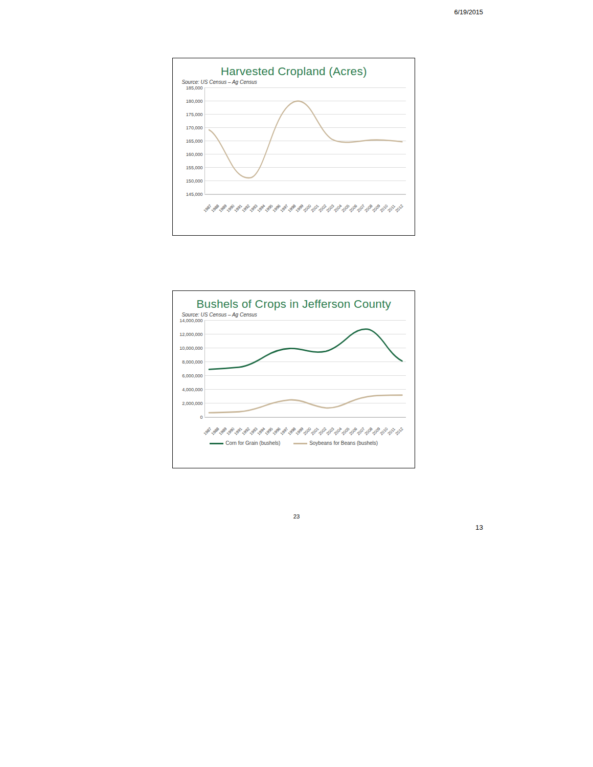6/19/2015
Harvested Cropland (Acres)
Source: US Census – Ag Census
185,000
180,000
175,000
170,000
165,000
160,000
155,000
150,000
145,000
1987 1988 1989 1990 1991 1992 1993 1994 1995 1996 1997 1998 1999 2000 2001 2002 2003 2004 2005 2006 2007 2008 2009 2010 2011 2012
Bushels of Crops in Jefferson County
Source: US Census – Ag Census
14,000,000
12,000,000
10,000,000
8,000,000
6,000,000
4,000,000
2,000,000
0
1987 1988 1989 1990 1991 1992 1993 1994 1995 1996 1997 1998 1999 2000 2001 2002 2003 2004 2005 2006 2007 2008 2009 2010 2011 2012
Corn for Grain (bushels) Soybeans for Beans (bushels)
23
13